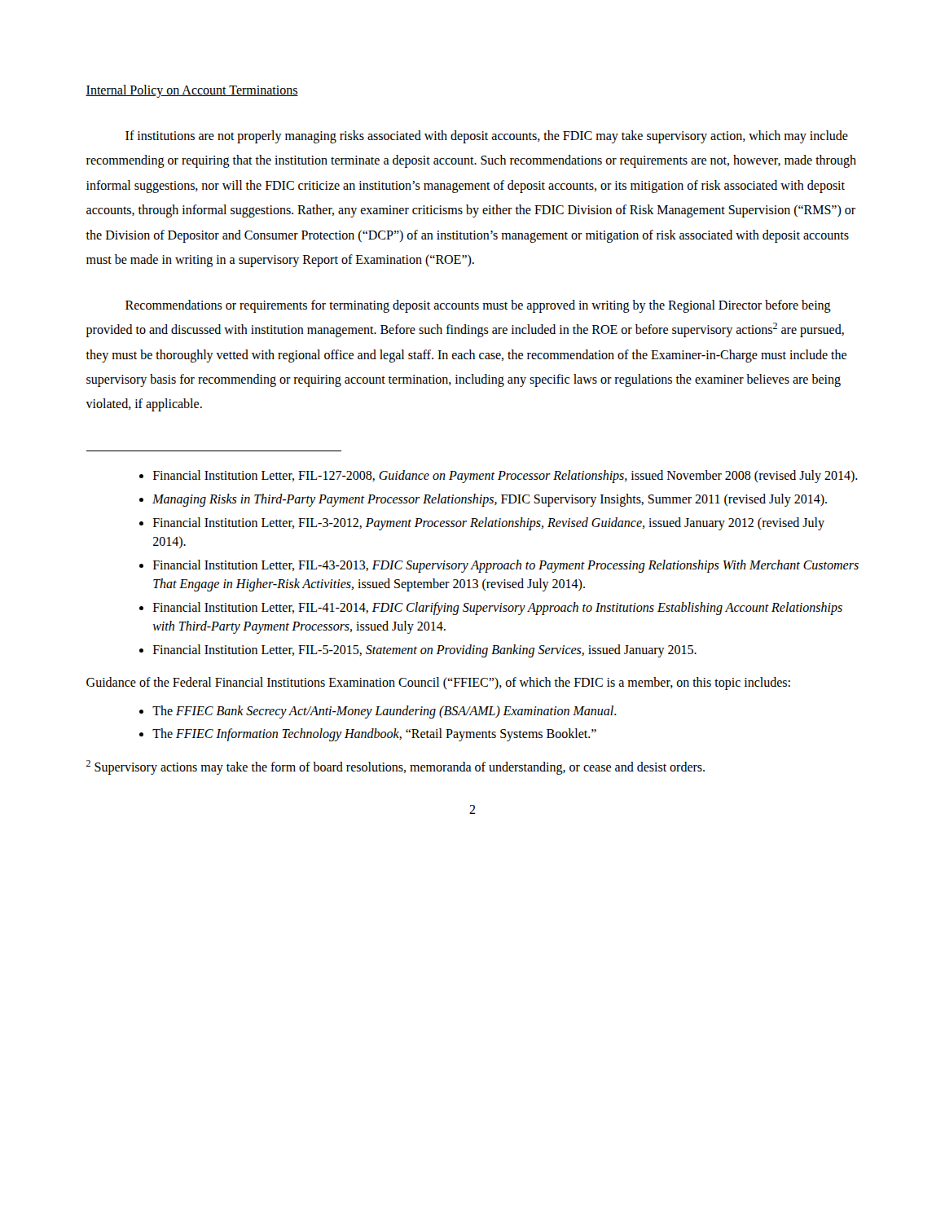Internal Policy on Account Terminations
If institutions are not properly managing risks associated with deposit accounts, the FDIC may take supervisory action, which may include recommending or requiring that the institution terminate a deposit account. Such recommendations or requirements are not, however, made through informal suggestions, nor will the FDIC criticize an institution’s management of deposit accounts, or its mitigation of risk associated with deposit accounts, through informal suggestions. Rather, any examiner criticisms by either the FDIC Division of Risk Management Supervision (“RMS”) or the Division of Depositor and Consumer Protection (“DCP”) of an institution’s management or mitigation of risk associated with deposit accounts must be made in writing in a supervisory Report of Examination (“ROE”).
Recommendations or requirements for terminating deposit accounts must be approved in writing by the Regional Director before being provided to and discussed with institution management. Before such findings are included in the ROE or before supervisory actions2 are pursued, they must be thoroughly vetted with regional office and legal staff. In each case, the recommendation of the Examiner-in-Charge must include the supervisory basis for recommending or requiring account termination, including any specific laws or regulations the examiner believes are being violated, if applicable.
Financial Institution Letter, FIL-127-2008, Guidance on Payment Processor Relationships, issued November 2008 (revised July 2014).
Managing Risks in Third-Party Payment Processor Relationships, FDIC Supervisory Insights, Summer 2011 (revised July 2014).
Financial Institution Letter, FIL-3-2012, Payment Processor Relationships, Revised Guidance, issued January 2012 (revised July 2014).
Financial Institution Letter, FIL-43-2013, FDIC Supervisory Approach to Payment Processing Relationships With Merchant Customers That Engage in Higher-Risk Activities, issued September 2013 (revised July 2014).
Financial Institution Letter, FIL-41-2014, FDIC Clarifying Supervisory Approach to Institutions Establishing Account Relationships with Third-Party Payment Processors, issued July 2014.
Financial Institution Letter, FIL-5-2015, Statement on Providing Banking Services, issued January 2015.
Guidance of the Federal Financial Institutions Examination Council (“FFIEC”), of which the FDIC is a member, on this topic includes:
The FFIEC Bank Secrecy Act/Anti-Money Laundering (BSA/AML) Examination Manual.
The FFIEC Information Technology Handbook, “Retail Payments Systems Booklet.”
2 Supervisory actions may take the form of board resolutions, memoranda of understanding, or cease and desist orders.
2